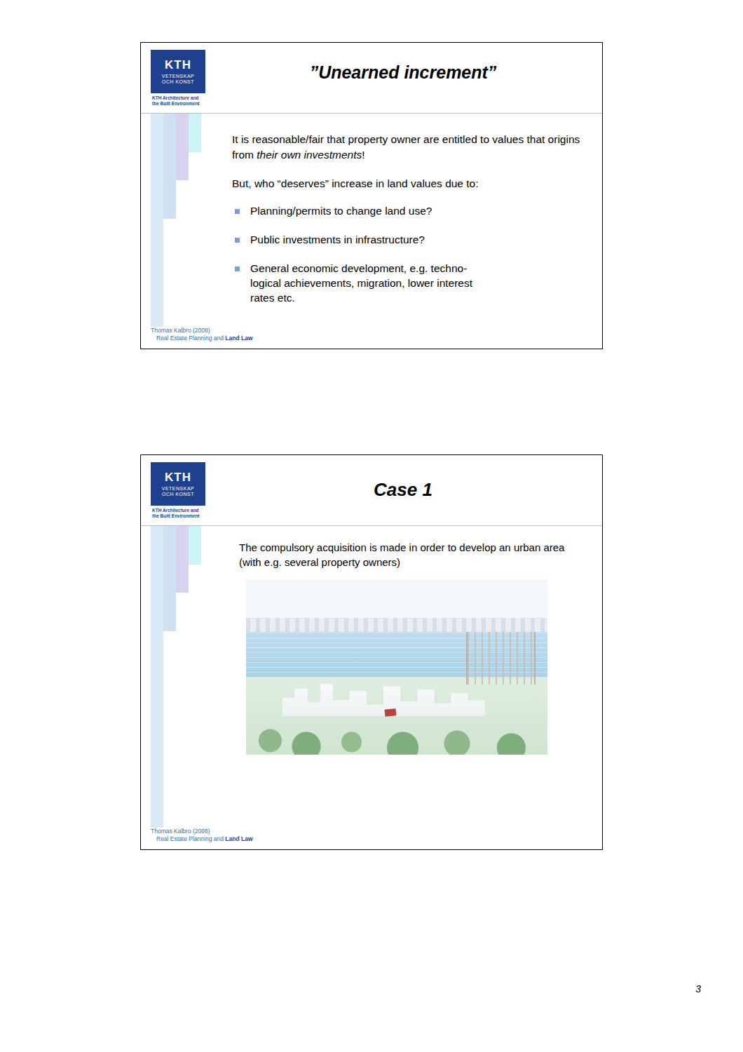KTH
VETENSKAP
OCH KONST
KTH Architecture and
the Built Environment
”Unearned increment”
It is reasonable/fair that property owner are entitled to values that origins from their own investments!
But, who “deserves” increase in land values due to:
Planning/permits to change land use?
Public investments in infrastructure?
General economic development, e.g. techno-
logical achievements, migration, lower interest
rates etc.
Thomas Kalbro (2008)
Real Estate Planning and Land Law
KTH
VETENSKAP
OCH KONST
KTH Architecture and
the Built Environment
Case 1
The compulsory acquisition is made in order to develop an urban area (with e.g. several property owners)
Thomas Kalbro (2008)
Real Estate Planning and Land Law
3